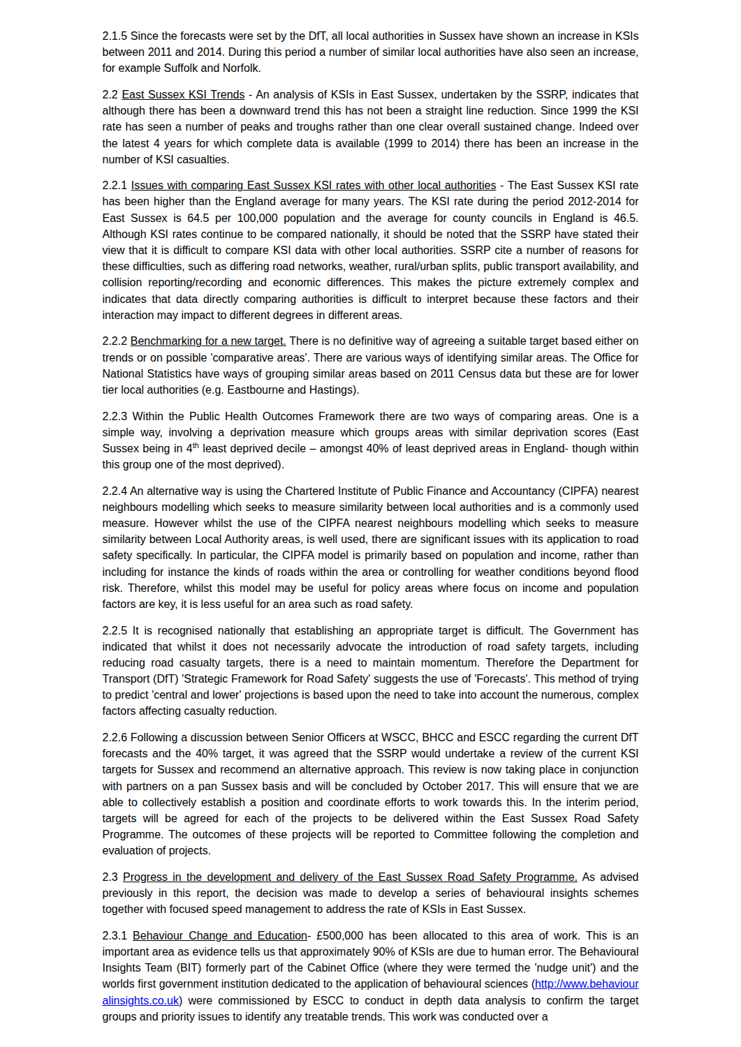2.1.5 Since the forecasts were set by the DfT, all local authorities in Sussex have shown an increase in KSIs between 2011 and 2014. During this period a number of similar local authorities have also seen an increase, for example Suffolk and Norfolk.
2.2 East Sussex KSI Trends - An analysis of KSIs in East Sussex, undertaken by the SSRP, indicates that although there has been a downward trend this has not been a straight line reduction. Since 1999 the KSI rate has seen a number of peaks and troughs rather than one clear overall sustained change. Indeed over the latest 4 years for which complete data is available (1999 to 2014) there has been an increase in the number of KSI casualties.
2.2.1 Issues with comparing East Sussex KSI rates with other local authorities - The East Sussex KSI rate has been higher than the England average for many years. The KSI rate during the period 2012-2014 for East Sussex is 64.5 per 100,000 population and the average for county councils in England is 46.5. Although KSI rates continue to be compared nationally, it should be noted that the SSRP have stated their view that it is difficult to compare KSI data with other local authorities. SSRP cite a number of reasons for these difficulties, such as differing road networks, weather, rural/urban splits, public transport availability, and collision reporting/recording and economic differences. This makes the picture extremely complex and indicates that data directly comparing authorities is difficult to interpret because these factors and their interaction may impact to different degrees in different areas.
2.2.2 Benchmarking for a new target. There is no definitive way of agreeing a suitable target based either on trends or on possible 'comparative areas'. There are various ways of identifying similar areas. The Office for National Statistics have ways of grouping similar areas based on 2011 Census data but these are for lower tier local authorities (e.g. Eastbourne and Hastings).
2.2.3 Within the Public Health Outcomes Framework there are two ways of comparing areas. One is a simple way, involving a deprivation measure which groups areas with similar deprivation scores (East Sussex being in 4th least deprived decile – amongst 40% of least deprived areas in England- though within this group one of the most deprived).
2.2.4 An alternative way is using the Chartered Institute of Public Finance and Accountancy (CIPFA) nearest neighbours modelling which seeks to measure similarity between local authorities and is a commonly used measure. However whilst the use of the CIPFA nearest neighbours modelling which seeks to measure similarity between Local Authority areas, is well used, there are significant issues with its application to road safety specifically. In particular, the CIPFA model is primarily based on population and income, rather than including for instance the kinds of roads within the area or controlling for weather conditions beyond flood risk. Therefore, whilst this model may be useful for policy areas where focus on income and population factors are key, it is less useful for an area such as road safety.
2.2.5 It is recognised nationally that establishing an appropriate target is difficult. The Government has indicated that whilst it does not necessarily advocate the introduction of road safety targets, including reducing road casualty targets, there is a need to maintain momentum. Therefore the Department for Transport (DfT) 'Strategic Framework for Road Safety' suggests the use of 'Forecasts'. This method of trying to predict 'central and lower' projections is based upon the need to take into account the numerous, complex factors affecting casualty reduction.
2.2.6 Following a discussion between Senior Officers at WSCC, BHCC and ESCC regarding the current DfT forecasts and the 40% target, it was agreed that the SSRP would undertake a review of the current KSI targets for Sussex and recommend an alternative approach. This review is now taking place in conjunction with partners on a pan Sussex basis and will be concluded by October 2017. This will ensure that we are able to collectively establish a position and coordinate efforts to work towards this. In the interim period, targets will be agreed for each of the projects to be delivered within the East Sussex Road Safety Programme. The outcomes of these projects will be reported to Committee following the completion and evaluation of projects.
2.3 Progress in the development and delivery of the East Sussex Road Safety Programme. As advised previously in this report, the decision was made to develop a series of behavioural insights schemes together with focused speed management to address the rate of KSIs in East Sussex.
2.3.1 Behaviour Change and Education- £500,000 has been allocated to this area of work. This is an important area as evidence tells us that approximately 90% of KSIs are due to human error. The Behavioural Insights Team (BIT) formerly part of the Cabinet Office (where they were termed the 'nudge unit') and the worlds first government institution dedicated to the application of behavioural sciences (http://www.behaviouralinsights.co.uk) were commissioned by ESCC to conduct in depth data analysis to confirm the target groups and priority issues to identify any treatable trends. This work was conducted over a